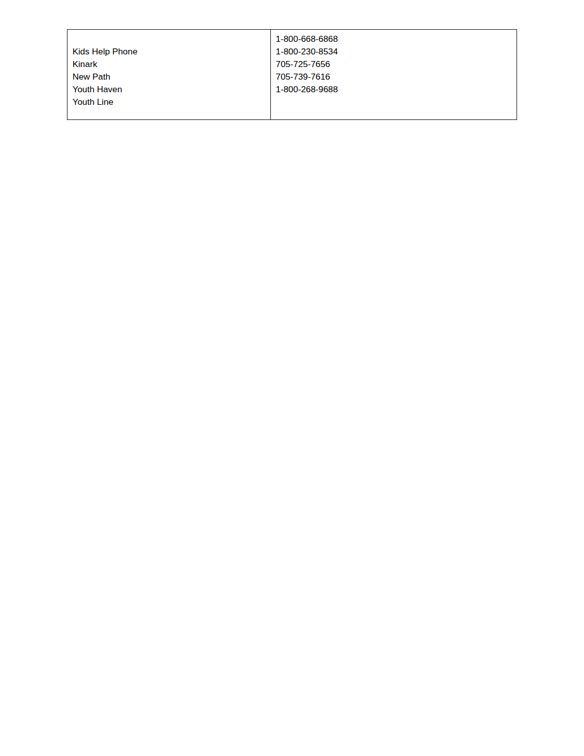| Kids Help Phone Kinark New Path Youth Haven Youth Line | 1-800-668-6868 1-800-230-8534 705-725-7656 705-739-7616 1-800-268-9688 |